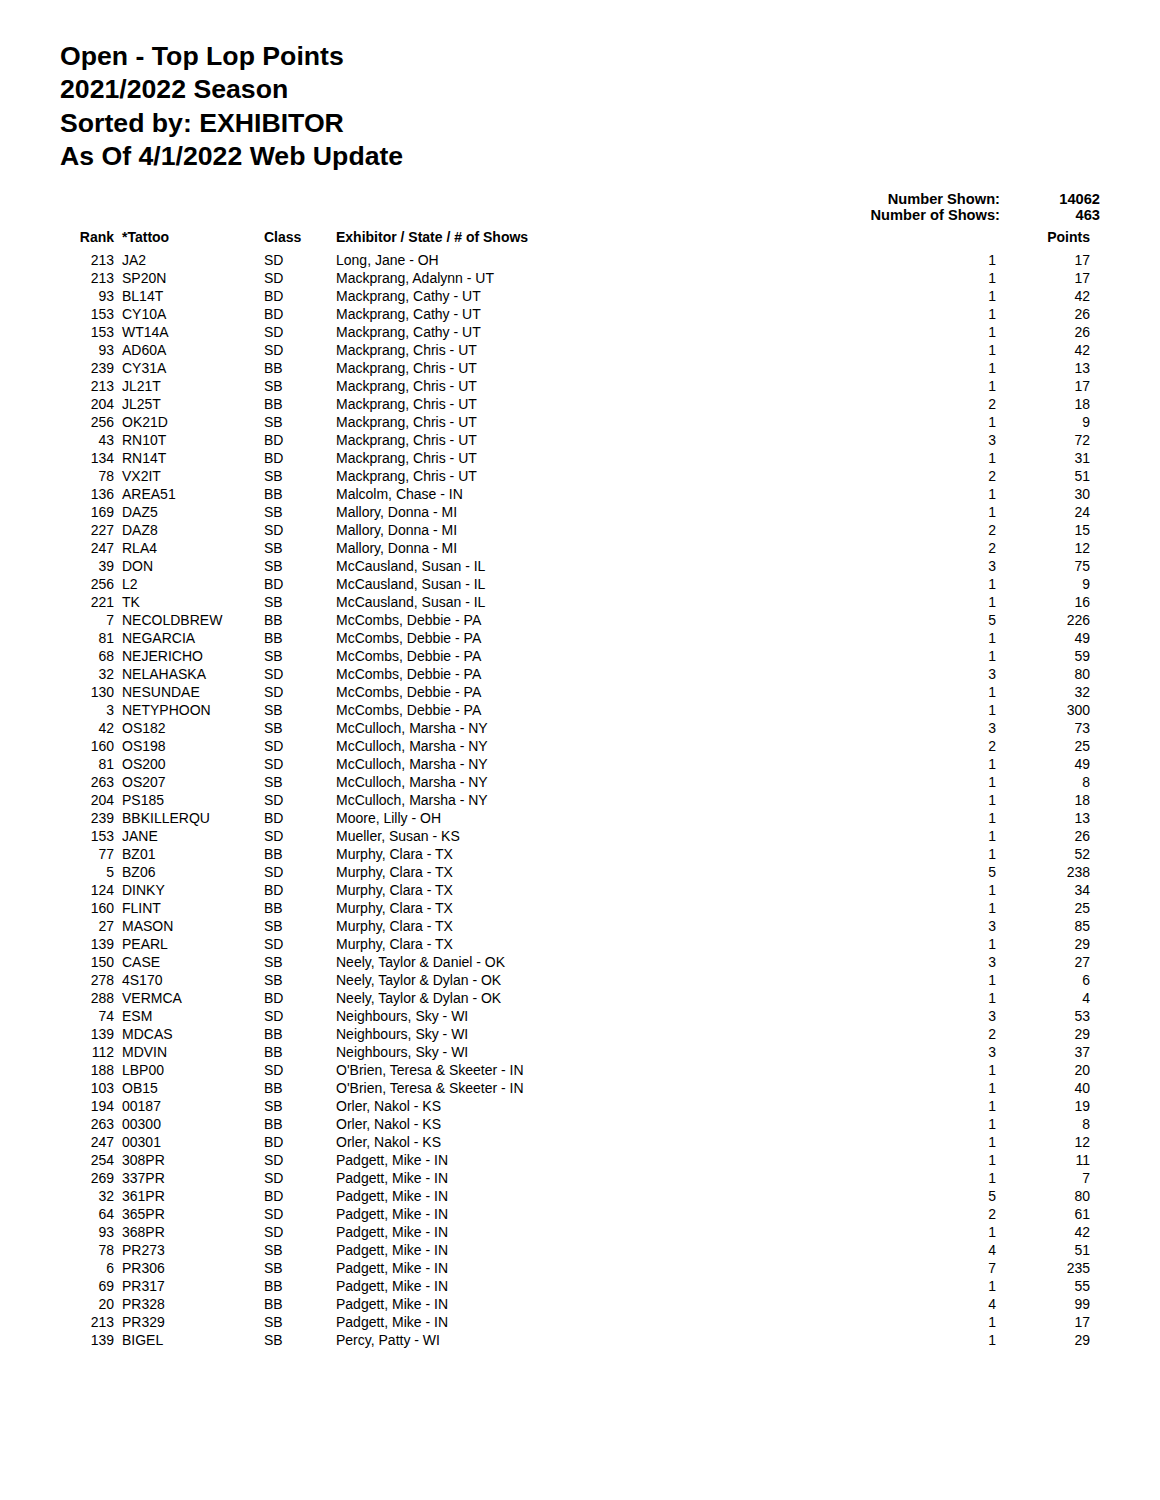Open - Top Lop Points
2021/2022 Season
Sorted by: EXHIBITOR
As Of 4/1/2022 Web Update
| Number Shown: | 14062 |
| Number of Shows: | 463 |
| Rank | *Tattoo | Class | Exhibitor / State / # of Shows | | Points |
| --- | --- | --- | --- | --- | --- |
| 213 | JA2 | SD | Long, Jane - OH | 1 | 17 |
| 213 | SP20N | SD | Mackprang, Adalynn - UT | 1 | 17 |
| 93 | BL14T | BD | Mackprang, Cathy - UT | 1 | 42 |
| 153 | CY10A | BD | Mackprang, Cathy - UT | 1 | 26 |
| 153 | WT14A | SD | Mackprang, Cathy - UT | 1 | 26 |
| 93 | AD60A | SD | Mackprang, Chris - UT | 1 | 42 |
| 239 | CY31A | BB | Mackprang, Chris - UT | 1 | 13 |
| 213 | JL21T | SB | Mackprang, Chris - UT | 1 | 17 |
| 204 | JL25T | BB | Mackprang, Chris - UT | 2 | 18 |
| 256 | OK21D | SB | Mackprang, Chris - UT | 1 | 9 |
| 43 | RN10T | BD | Mackprang, Chris - UT | 3 | 72 |
| 134 | RN14T | BD | Mackprang, Chris - UT | 1 | 31 |
| 78 | VX2IT | SB | Mackprang, Chris - UT | 2 | 51 |
| 136 | AREA51 | BB | Malcolm, Chase - IN | 1 | 30 |
| 169 | DAZ5 | SB | Mallory, Donna - MI | 1 | 24 |
| 227 | DAZ8 | SD | Mallory, Donna - MI | 2 | 15 |
| 247 | RLA4 | SB | Mallory, Donna - MI | 2 | 12 |
| 39 | DON | SB | McCausland, Susan - IL | 3 | 75 |
| 256 | L2 | BD | McCausland, Susan - IL | 1 | 9 |
| 221 | TK | SB | McCausland, Susan - IL | 1 | 16 |
| 7 | NECOLDBREW | BB | McCombs, Debbie - PA | 5 | 226 |
| 81 | NEGARCIA | BB | McCombs, Debbie - PA | 1 | 49 |
| 68 | NEJERICHO | SB | McCombs, Debbie - PA | 1 | 59 |
| 32 | NELAHASKA | SD | McCombs, Debbie - PA | 3 | 80 |
| 130 | NESUNDAE | SD | McCombs, Debbie - PA | 1 | 32 |
| 3 | NETYPHOON | SB | McCombs, Debbie - PA | 1 | 300 |
| 42 | OS182 | SB | McCulloch, Marsha - NY | 3 | 73 |
| 160 | OS198 | SD | McCulloch, Marsha - NY | 2 | 25 |
| 81 | OS200 | SD | McCulloch, Marsha - NY | 1 | 49 |
| 263 | OS207 | SB | McCulloch, Marsha - NY | 1 | 8 |
| 204 | PS185 | SD | McCulloch, Marsha - NY | 1 | 18 |
| 239 | BBKILLERQU | BD | Moore, Lilly - OH | 1 | 13 |
| 153 | JANE | SD | Mueller, Susan - KS | 1 | 26 |
| 77 | BZ01 | BB | Murphy, Clara - TX | 1 | 52 |
| 5 | BZ06 | SD | Murphy, Clara - TX | 5 | 238 |
| 124 | DINKY | BD | Murphy, Clara - TX | 1 | 34 |
| 160 | FLINT | BB | Murphy, Clara - TX | 1 | 25 |
| 27 | MASON | SB | Murphy, Clara - TX | 3 | 85 |
| 139 | PEARL | SD | Murphy, Clara - TX | 1 | 29 |
| 150 | CASE | SB | Neely, Taylor & Daniel - OK | 3 | 27 |
| 278 | 4S170 | SB | Neely, Taylor & Dylan - OK | 1 | 6 |
| 288 | VERMCA | BD | Neely, Taylor & Dylan - OK | 1 | 4 |
| 74 | ESM | SD | Neighbours, Sky - WI | 3 | 53 |
| 139 | MDCAS | BB | Neighbours, Sky - WI | 2 | 29 |
| 112 | MDVIN | BB | Neighbours, Sky - WI | 3 | 37 |
| 188 | LBP00 | SD | O'Brien, Teresa & Skeeter - IN | 1 | 20 |
| 103 | OB15 | BB | O'Brien, Teresa & Skeeter - IN | 1 | 40 |
| 194 | 00187 | SB | Orler, Nakol - KS | 1 | 19 |
| 263 | 00300 | BB | Orler, Nakol - KS | 1 | 8 |
| 247 | 00301 | BD | Orler, Nakol - KS | 1 | 12 |
| 254 | 308PR | SD | Padgett, Mike - IN | 1 | 11 |
| 269 | 337PR | SD | Padgett, Mike - IN | 1 | 7 |
| 32 | 361PR | BD | Padgett, Mike - IN | 5 | 80 |
| 64 | 365PR | SD | Padgett, Mike - IN | 2 | 61 |
| 93 | 368PR | SD | Padgett, Mike - IN | 1 | 42 |
| 78 | PR273 | SB | Padgett, Mike - IN | 4 | 51 |
| 6 | PR306 | SB | Padgett, Mike - IN | 7 | 235 |
| 69 | PR317 | BB | Padgett, Mike - IN | 1 | 55 |
| 20 | PR328 | BB | Padgett, Mike - IN | 4 | 99 |
| 213 | PR329 | SB | Padgett, Mike - IN | 1 | 17 |
| 139 | BIGEL | SB | Percy, Patty - WI | 1 | 29 |